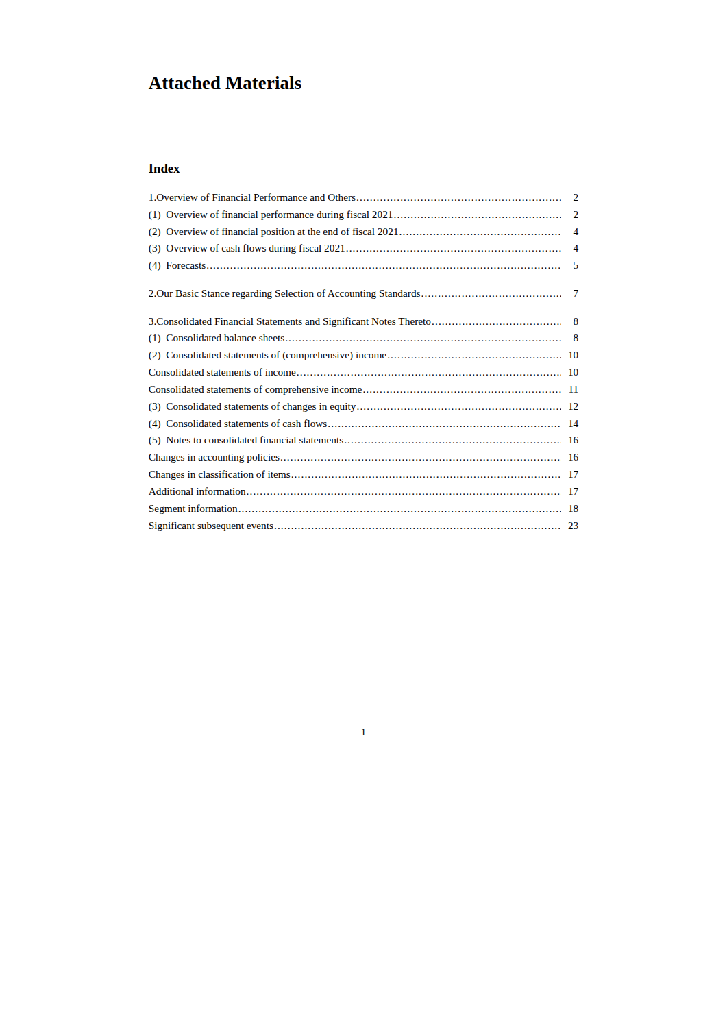Attached Materials
Index
1. Overview of Financial Performance and Others ................................................................................................ 2
(1) Overview of financial performance during fiscal 2021 ............................................................. 2
(2) Overview of financial position at the end of fiscal 2021 ........................................................... 4
(3) Overview of cash flows during fiscal 2021 .............................................................................. 4
(4) Forecasts ................................................................................................................................. 5
2. Our Basic Stance regarding Selection of Accounting Standards ..................................................... 7
3. Consolidated Financial Statements and Significant Notes Thereto .................................................. 8
(1) Consolidated balance sheets ....................................................................................................... 8
(2) Consolidated statements of (comprehensive) income ............................................................. 10
Consolidated statements of income ........................................................................................... 10
Consolidated statements of comprehensive income ................................................................ 11
(3) Consolidated statements of changes in equity .......................................................................... 12
(4) Consolidated statements of cash flows ..................................................................................... 14
(5) Notes to consolidated financial statements .............................................................................. 16
Changes in accounting policies ................................................................................................. 16
Changes in classification of items ............................................................................................. 17
Additional information ........................................................................................................... 17
Segment information .............................................................................................................. 18
Significant subsequent events ................................................................................................... 23
1